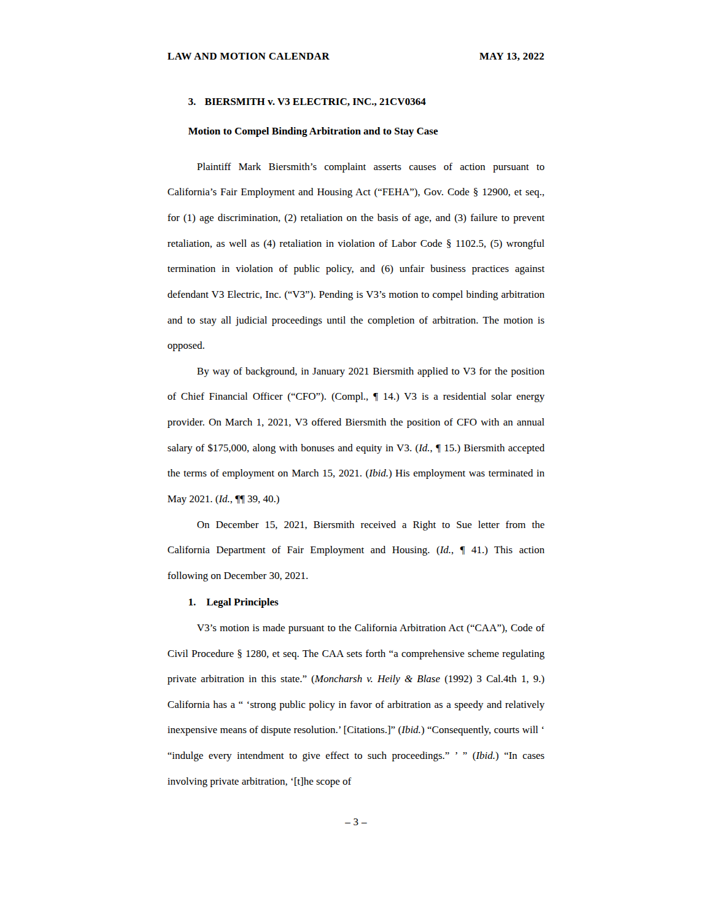Law and Motion Calendar May 13, 2022
3. BIERSMITH v. V3 ELECTRIC, INC., 21CV0364
Motion to Compel Binding Arbitration and to Stay Case
Plaintiff Mark Biersmith’s complaint asserts causes of action pursuant to California’s Fair Employment and Housing Act (“FEHA”), Gov. Code § 12900, et seq., for (1) age discrimination, (2) retaliation on the basis of age, and (3) failure to prevent retaliation, as well as (4) retaliation in violation of Labor Code § 1102.5, (5) wrongful termination in violation of public policy, and (6) unfair business practices against defendant V3 Electric, Inc. (“V3”). Pending is V3’s motion to compel binding arbitration and to stay all judicial proceedings until the completion of arbitration. The motion is opposed.
By way of background, in January 2021 Biersmith applied to V3 for the position of Chief Financial Officer (“CFO”). (Compl., ¶ 14.) V3 is a residential solar energy provider. On March 1, 2021, V3 offered Biersmith the position of CFO with an annual salary of $175,000, along with bonuses and equity in V3. (Id., ¶ 15.) Biersmith accepted the terms of employment on March 15, 2021. (Ibid.) His employment was terminated in May 2021. (Id., ¶¶ 39, 40.)
On December 15, 2021, Biersmith received a Right to Sue letter from the California Department of Fair Employment and Housing. (Id., ¶ 41.) This action following on December 30, 2021.
1. Legal Principles
V3’s motion is made pursuant to the California Arbitration Act (“CAA”), Code of Civil Procedure § 1280, et seq. The CAA sets forth “a comprehensive scheme regulating private arbitration in this state.” (Moncharsh v. Heily & Blase (1992) 3 Cal.4th 1, 9.) California has a “ ‘strong public policy in favor of arbitration as a speedy and relatively inexpensive means of dispute resolution.’ [Citations.]” (Ibid.) “Consequently, courts will ‘ “indulge every intendment to give effect to such proceedings.” ’ ” (Ibid.) “In cases involving private arbitration, ‘[t]he scope of
– 3 –